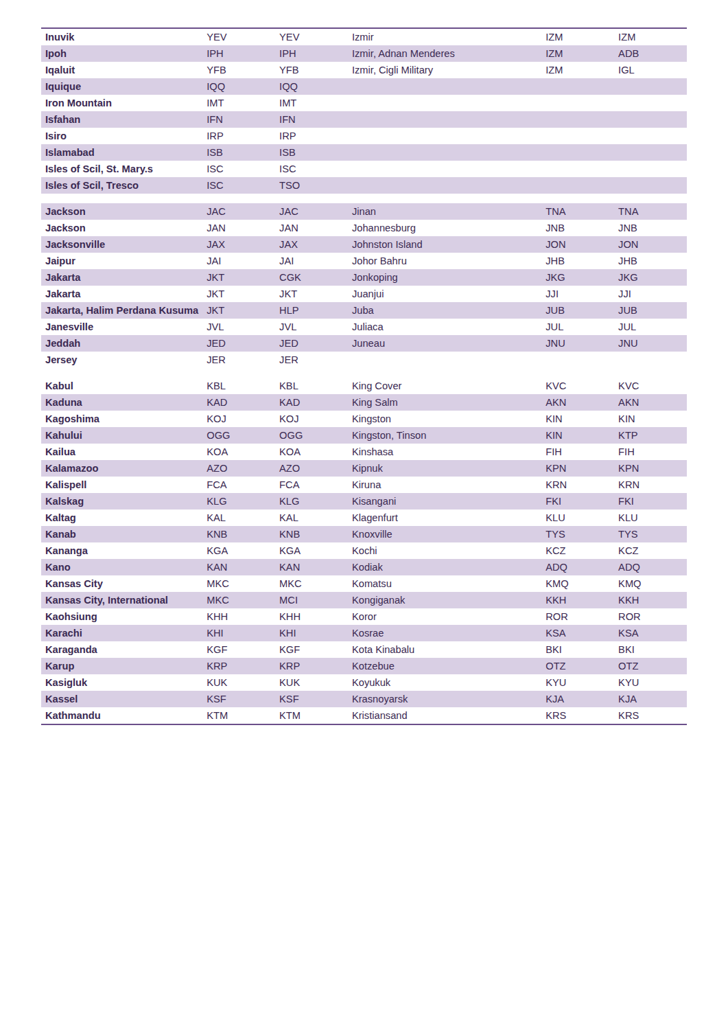| Inuvik | YEV | YEV | Izmir | IZM | IZM |
| Ipoh | IPH | IPH | Izmir, Adnan Menderes | IZM | ADB |
| Iqaluit | YFB | YFB | Izmir, Cigli Military | IZM | IGL |
| Iquique | IQQ | IQQ | | | |
| Iron Mountain | IMT | IMT | | | |
| Isfahan | IFN | IFN | | | |
| Isiro | IRP | IRP | | | |
| Islamabad | ISB | ISB | | | |
| Isles of Scil, St. Mary.s | ISC | ISC | | | |
| Isles of Scil, Tresco | ISC | TSO | | | |
| Jackson | JAC | JAC | Jinan | TNA | TNA |
| Jackson | JAN | JAN | Johannesburg | JNB | JNB |
| Jacksonville | JAX | JAX | Johnston Island | JON | JON |
| Jaipur | JAI | JAI | Johor Bahru | JHB | JHB |
| Jakarta | JKT | CGK | Jonkoping | JKG | JKG |
| Jakarta | JKT | JKT | Juanjui | JJI | JJI |
| Jakarta, Halim Perdana Kusuma | JKT | HLP | Juba | JUB | JUB |
| Janesville | JVL | JVL | Juliaca | JUL | JUL |
| Jeddah | JED | JED | Juneau | JNU | JNU |
| Jersey | JER | JER | | | |
| Kabul | KBL | KBL | King Cover | KVC | KVC |
| Kaduna | KAD | KAD | King Salm | AKN | AKN |
| Kagoshima | KOJ | KOJ | Kingston | KIN | KIN |
| Kahului | OGG | OGG | Kingston, Tinson | KIN | KTP |
| Kailua | KOA | KOA | Kinshasa | FIH | FIH |
| Kalamazoo | AZO | AZO | Kipnuk | KPN | KPN |
| Kalispell | FCA | FCA | Kiruna | KRN | KRN |
| Kalskag | KLG | KLG | Kisangani | FKI | FKI |
| Kaltag | KAL | KAL | Klagenfurt | KLU | KLU |
| Kanab | KNB | KNB | Knoxville | TYS | TYS |
| Kananga | KGA | KGA | Kochi | KCZ | KCZ |
| Kano | KAN | KAN | Kodiak | ADQ | ADQ |
| Kansas City | MKC | MKC | Komatsu | KMQ | KMQ |
| Kansas City, International | MKC | MCI | Kongiganak | KKH | KKH |
| Kaohsiung | KHH | KHH | Koror | ROR | ROR |
| Karachi | KHI | KHI | Kosrae | KSA | KSA |
| Karaganda | KGF | KGF | Kota Kinabalu | BKI | BKI |
| Karup | KRP | KRP | Kotzebue | OTZ | OTZ |
| Kasigluk | KUK | KUK | Koyukuk | KYU | KYU |
| Kassel | KSF | KSF | Krasnoyarsk | KJA | KJA |
| Kathmandu | KTM | KTM | Kristiansand | KRS | KRS |